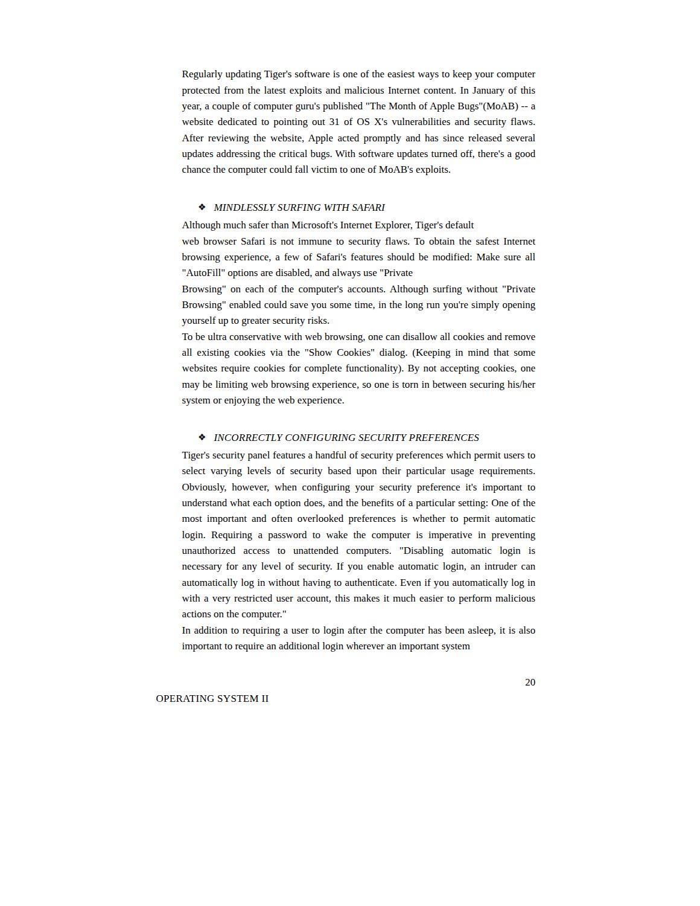Regularly updating Tiger's software is one of the easiest ways to keep your computer protected from the latest exploits and malicious Internet content. In January of this year, a couple of computer guru's published "The Month of Apple Bugs"(MoAB) -- a website dedicated to pointing out 31 of OS X's vulnerabilities and security flaws. After reviewing the website, Apple acted promptly and has since released several updates addressing the critical bugs. With software updates turned off, there's a good chance the computer could fall victim to one of MoAB's exploits.
Mindlessly Surfing with Safari
Although much safer than Microsoft's Internet Explorer, Tiger's default
web browser Safari is not immune to security flaws. To obtain the safest Internet browsing experience, a few of Safari's features should be modified: Make sure all "AutoFill" options are disabled, and always use "Private
Browsing" on each of the computer's accounts. Although surfing without "Private Browsing" enabled could save you some time, in the long run you're simply opening yourself up to greater security risks.
To be ultra conservative with web browsing, one can disallow all cookies and remove all existing cookies via the "Show Cookies" dialog. (Keeping in mind that some websites require cookies for complete functionality). By not accepting cookies, one may be limiting web browsing experience, so one is torn in between securing his/her system or enjoying the web experience.
Incorrectly Configuring Security Preferences
Tiger's security panel features a handful of security preferences which permit users to select varying levels of security based upon their particular usage requirements. Obviously, however, when configuring your security preference it's important to understand what each option does, and the benefits of a particular setting: One of the most important and often overlooked preferences is whether to permit automatic login. Requiring a password to wake the computer is imperative in preventing unauthorized access to unattended computers. "Disabling automatic login is necessary for any level of security. If you enable automatic login, an intruder can automatically log in without having to authenticate. Even if you automatically log in with a very restricted user account, this makes it much easier to perform malicious actions on the computer."
In addition to requiring a user to login after the computer has been asleep, it is also important to require an additional login wherever an important system
20
OPERATING SYSTEM II